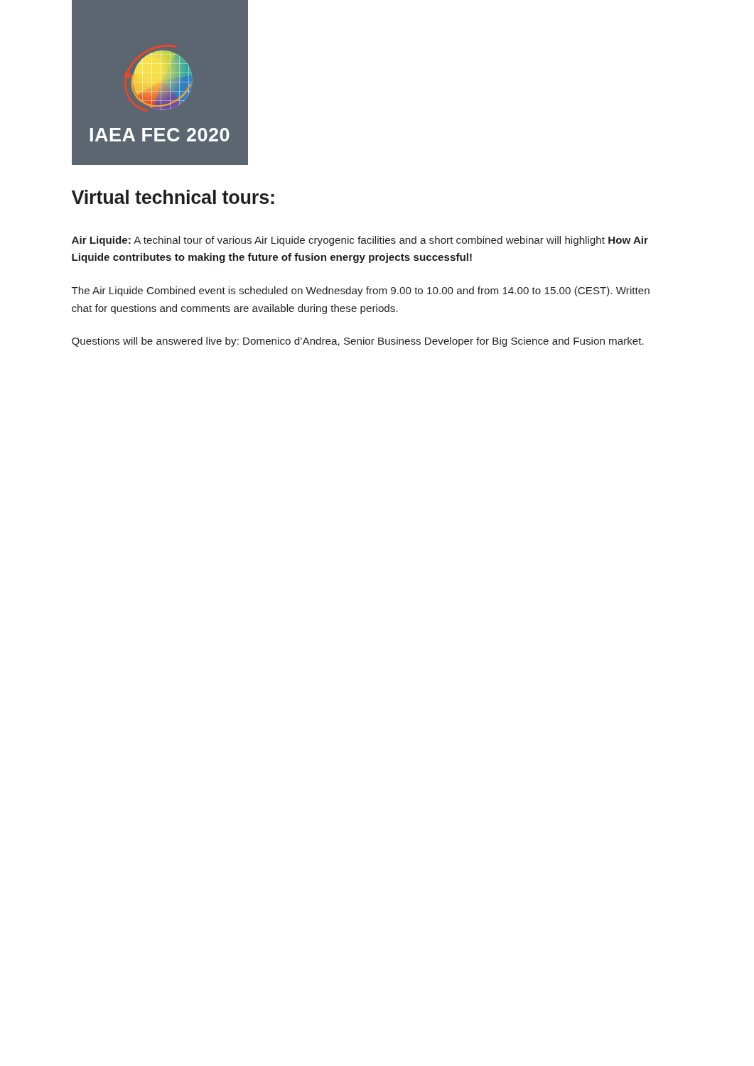IAEA FEC 2020
Virtual technical tours:
Air Liquide: A techinal tour of various Air Liquide cryogenic facilities and a short combined webinar will highlight How Air Liquide contributes to making the future of fusion energy projects successful!
The Air Liquide Combined event is scheduled on Wednesday from 9.00 to 10.00 and from 14.00 to 15.00 (CEST). Written chat for questions and comments are available during these periods.
Questions will be answered live by: Domenico d’Andrea, Senior Business Developer for Big Science and Fusion market.